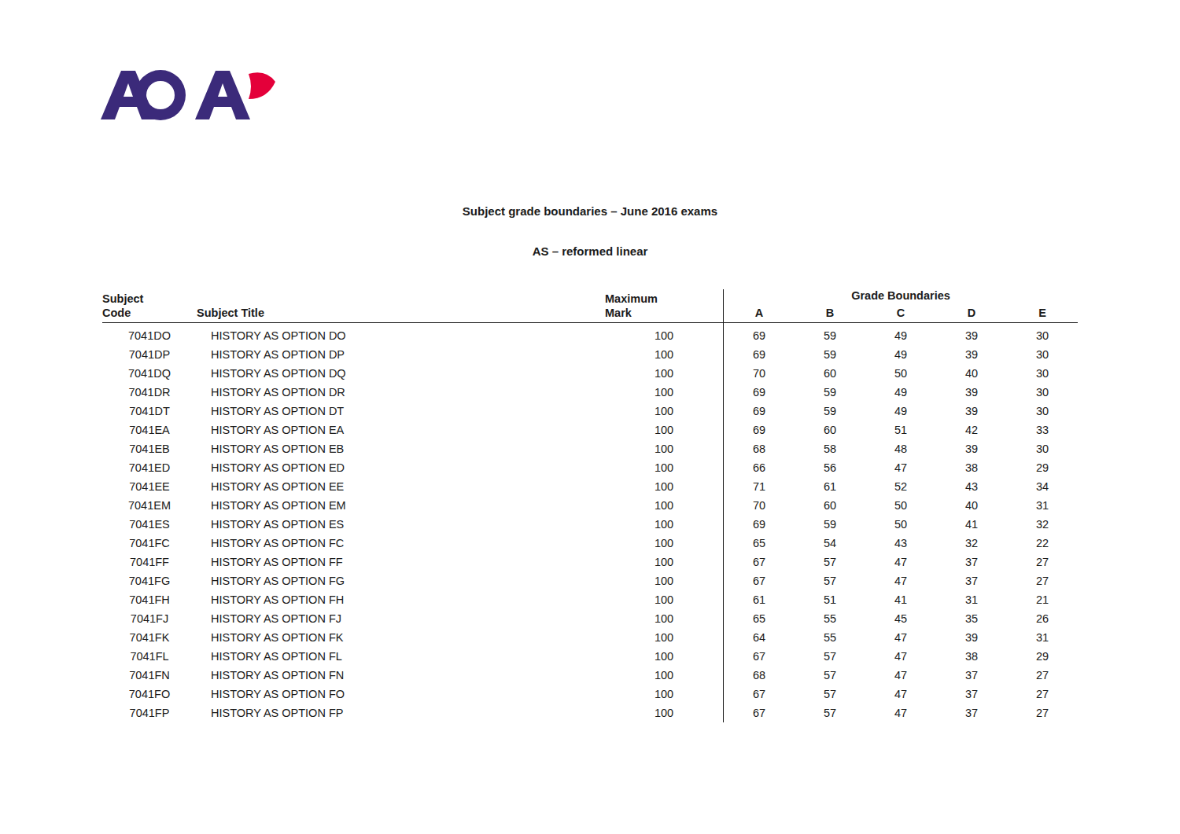Subject grade boundaries – June 2016 exams
AS – reformed linear
| Subject | | Maximum | Grade Boundaries |
| --- | --- | --- | --- |
| Code | Subject Title | Mark | A | B | C | D | E |
| 7041DO | HISTORY AS OPTION DO | 100 | 69 | 59 | 49 | 39 | 30 |
| 7041DP | HISTORY AS OPTION DP | 100 | 69 | 59 | 49 | 39 | 30 |
| 7041DQ | HISTORY AS OPTION DQ | 100 | 70 | 60 | 50 | 40 | 30 |
| 7041DR | HISTORY AS OPTION DR | 100 | 69 | 59 | 49 | 39 | 30 |
| 7041DT | HISTORY AS OPTION DT | 100 | 69 | 59 | 49 | 39 | 30 |
| 7041EA | HISTORY AS OPTION EA | 100 | 69 | 60 | 51 | 42 | 33 |
| 7041EB | HISTORY AS OPTION EB | 100 | 68 | 58 | 48 | 39 | 30 |
| 7041ED | HISTORY AS OPTION ED | 100 | 66 | 56 | 47 | 38 | 29 |
| 7041EE | HISTORY AS OPTION EE | 100 | 71 | 61 | 52 | 43 | 34 |
| 7041EM | HISTORY AS OPTION EM | 100 | 70 | 60 | 50 | 40 | 31 |
| 7041ES | HISTORY AS OPTION ES | 100 | 69 | 59 | 50 | 41 | 32 |
| 7041FC | HISTORY AS OPTION FC | 100 | 65 | 54 | 43 | 32 | 22 |
| 7041FF | HISTORY AS OPTION FF | 100 | 67 | 57 | 47 | 37 | 27 |
| 7041FG | HISTORY AS OPTION FG | 100 | 67 | 57 | 47 | 37 | 27 |
| 7041FH | HISTORY AS OPTION FH | 100 | 61 | 51 | 41 | 31 | 21 |
| 7041FJ | HISTORY AS OPTION FJ | 100 | 65 | 55 | 45 | 35 | 26 |
| 7041FK | HISTORY AS OPTION FK | 100 | 64 | 55 | 47 | 39 | 31 |
| 7041FL | HISTORY AS OPTION FL | 100 | 67 | 57 | 47 | 38 | 29 |
| 7041FN | HISTORY AS OPTION FN | 100 | 68 | 57 | 47 | 37 | 27 |
| 7041FO | HISTORY AS OPTION FO | 100 | 67 | 57 | 47 | 37 | 27 |
| 7041FP | HISTORY AS OPTION FP | 100 | 67 | 57 | 47 | 37 | 27 |